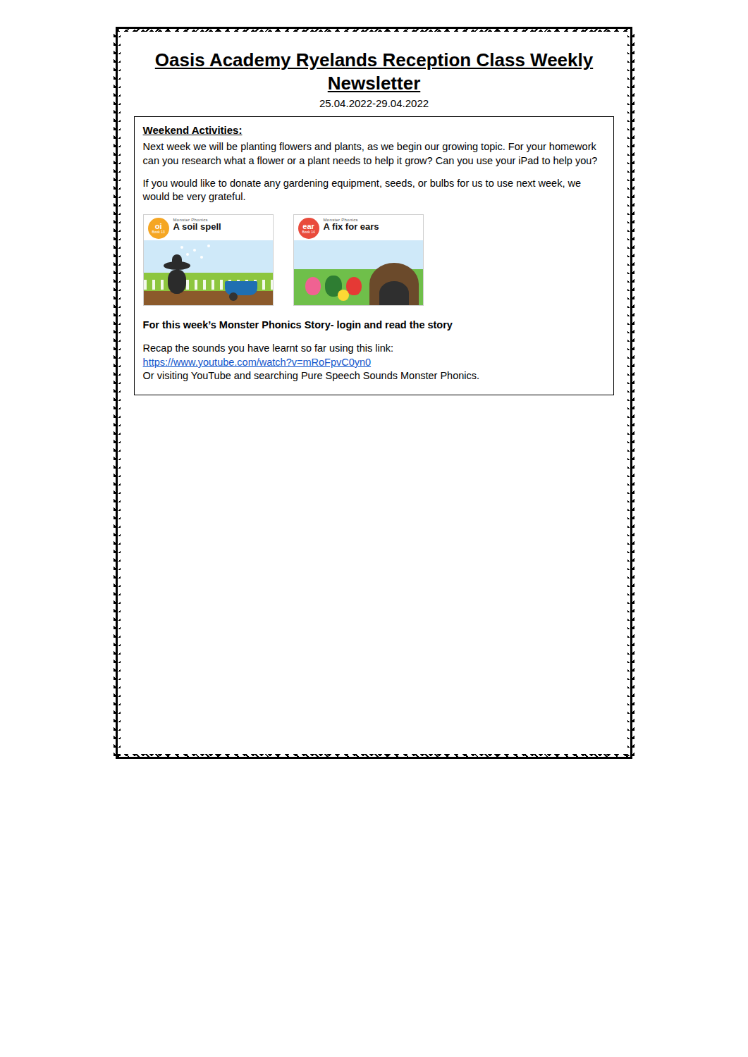Oasis Academy Ryelands Reception Class Weekly
Newsletter
25.04.2022-29.04.2022
Weekend Activities:
Next week we will be planting flowers and plants, as we begin our growing topic. For your homework can you research what a flower or a plant needs to help it grow? Can you use your iPad to help you?
If you would like to donate any gardening equipment, seeds, or bulbs for us to use next week, we would be very grateful.
oiBook 13
Monster Phonics
A soil spell
earBook 14
Monster Phonics
A fix for ears
For this week’s Monster Phonics Story- login and read the story
Recap the sounds you have learnt so far using this link:
https://www.youtube.com/watch?v=mRoFpvC0yn0
Or visiting YouTube and searching Pure Speech Sounds Monster Phonics.